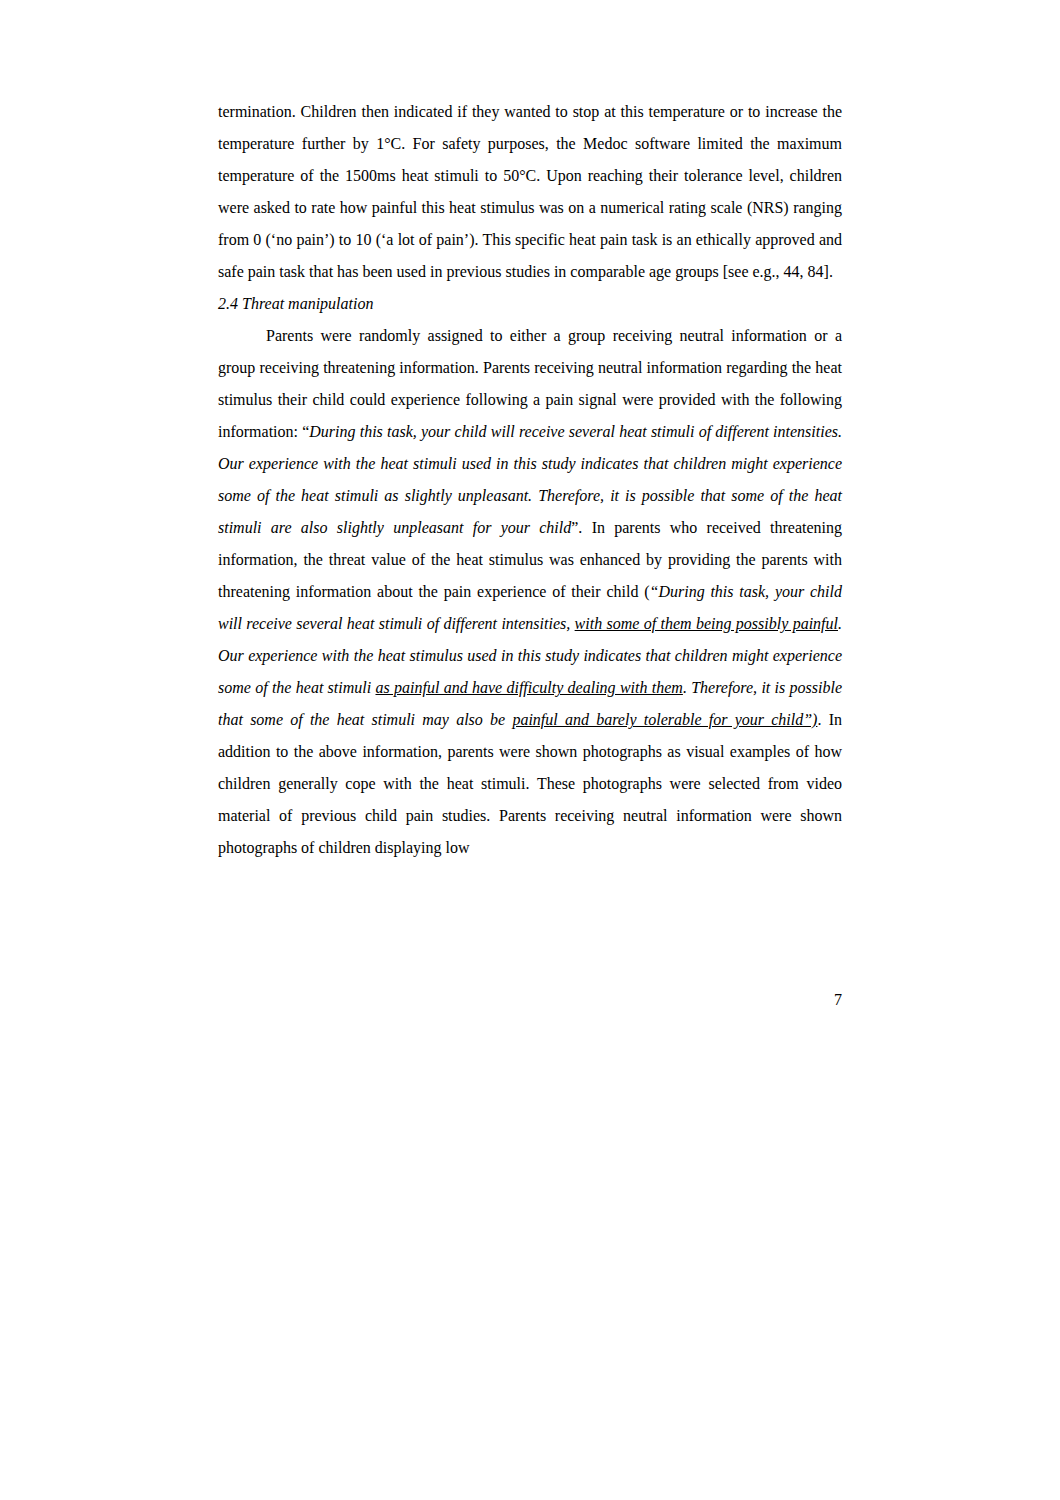termination. Children then indicated if they wanted to stop at this temperature or to increase the temperature further by 1°C. For safety purposes, the Medoc software limited the maximum temperature of the 1500ms heat stimuli to 50°C. Upon reaching their tolerance level, children were asked to rate how painful this heat stimulus was on a numerical rating scale (NRS) ranging from 0 (‘no pain’) to 10 (‘a lot of pain’). This specific heat pain task is an ethically approved and safe pain task that has been used in previous studies in comparable age groups [see e.g., 44, 84].
2.4 Threat manipulation
Parents were randomly assigned to either a group receiving neutral information or a group receiving threatening information. Parents receiving neutral information regarding the heat stimulus their child could experience following a pain signal were provided with the following information: “During this task, your child will receive several heat stimuli of different intensities. Our experience with the heat stimuli used in this study indicates that children might experience some of the heat stimuli as slightly unpleasant. Therefore, it is possible that some of the heat stimuli are also slightly unpleasant for your child”. In parents who received threatening information, the threat value of the heat stimulus was enhanced by providing the parents with threatening information about the pain experience of their child (“During this task, your child will receive several heat stimuli of different intensities, with some of them being possibly painful. Our experience with the heat stimulus used in this study indicates that children might experience some of the heat stimuli as painful and have difficulty dealing with them. Therefore, it is possible that some of the heat stimuli may also be painful and barely tolerable for your child”). In addition to the above information, parents were shown photographs as visual examples of how children generally cope with the heat stimuli. These photographs were selected from video material of previous child pain studies. Parents receiving neutral information were shown photographs of children displaying low
7